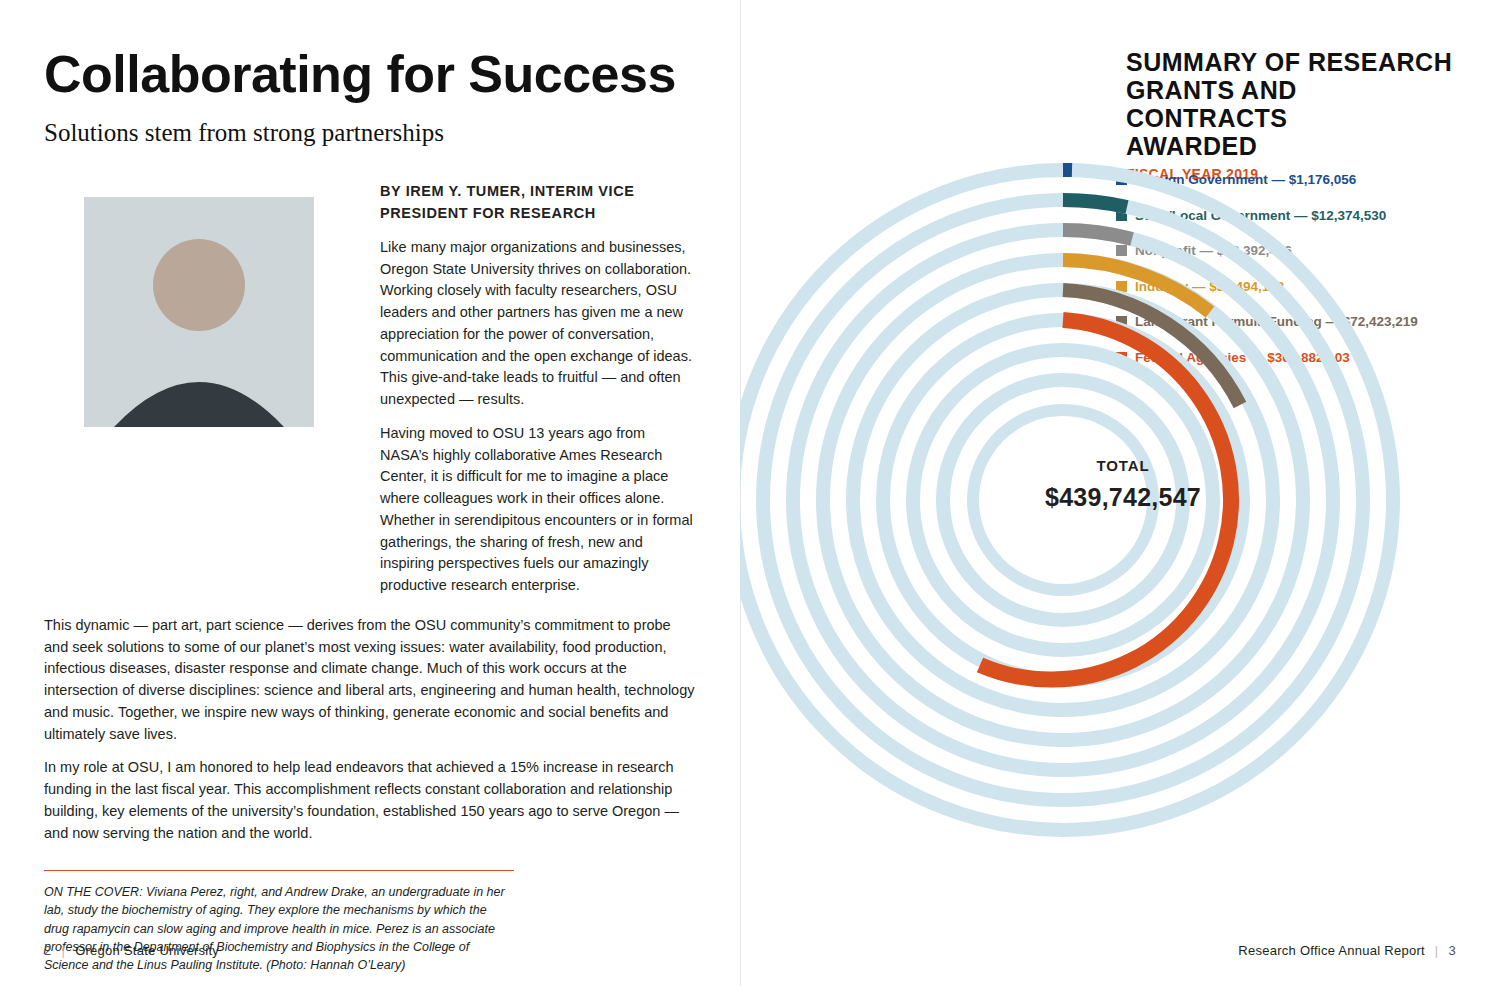Collaborating for Success
Solutions stem from strong partnerships
By Irem Y. Tumer, Interim Vice President for Research
Like many major organizations and businesses, Oregon State University thrives on collaboration. Working closely with faculty researchers, OSU leaders and other partners has given me a new appreciation for the power of conversation, communication and the open exchange of ideas. This give-and-take leads to fruitful — and often unexpected — results.
Having moved to OSU 13 years ago from NASA’s highly collaborative Ames Research Center, it is difficult for me to imagine a place where colleagues work in their offices alone. Whether in serendipitous encounters or in formal gatherings, the sharing of fresh, new and inspiring perspectives fuels our amazingly productive research enterprise.
This dynamic — part art, part science — derives from the OSU community’s commitment to probe and seek solutions to some of our planet’s most vexing issues: water availability, food production, infectious diseases, disaster response and climate change. Much of this work occurs at the intersection of diverse disciplines: science and liberal arts, engineering and human health, technology and music. Together, we inspire new ways of thinking, generate economic and social benefits and ultimately save lives.
In my role at OSU, I am honored to help lead endeavors that achieved a 15% increase in research funding in the last fiscal year. This accomplishment reflects constant collaboration and relationship building, key elements of the university’s foundation, established 150 years ago to serve Oregon — and now serving the nation and the world.
ON THE COVER: Viviana Perez, right, and Andrew Drake, an undergraduate in her lab, study the biochemistry of aging. They explore the mechanisms by which the drug rapamycin can slow aging and improve health in mice. Perez is an associate professor in the Department of Biochemistry and Biophysics in the College of Science and the Linus Pauling Institute. (Photo: Hannah O’Leary)
2|Oregon State University
Summary of Research
Grants and Contracts
Awarded
FISCAL YEAR 2019
Foreign Government — $1,176,056
State/Local Government — $12,374,530
Nonprofit — $12,392,446
Industry — $36,494,193
Land-Grant Formula Funding — $72,423,219
Federal Agencies — $302,882,103
TOTAL
$439,742,547
Research Office Annual Report|3